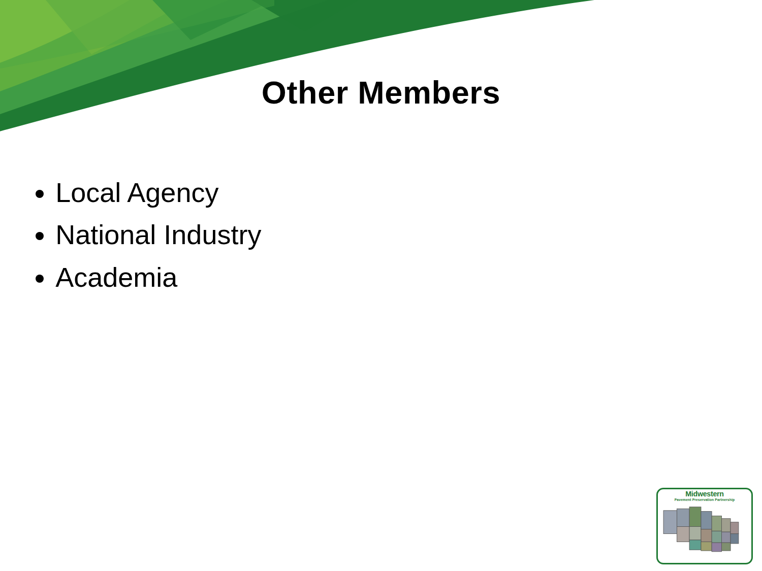Other Members
Local Agency
National Industry
Academia
Midwestern
Pavement Preservation Partnership